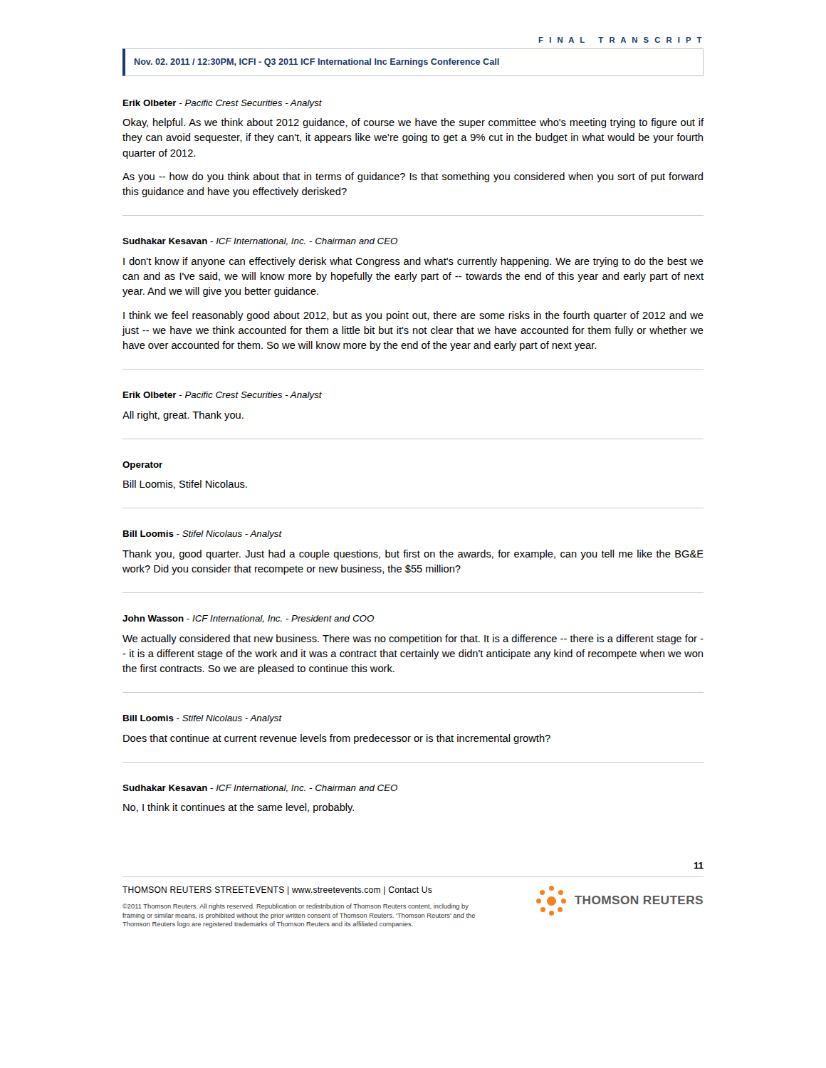F I N A L T R A N S C R I P T
Nov. 02. 2011 / 12:30PM, ICFI - Q3 2011 ICF International Inc Earnings Conference Call
Erik Olbeter - Pacific Crest Securities - Analyst
Okay, helpful. As we think about 2012 guidance, of course we have the super committee who's meeting trying to figure out if they can avoid sequester, if they can't, it appears like we're going to get a 9% cut in the budget in what would be your fourth quarter of 2012.
As you -- how do you think about that in terms of guidance? Is that something you considered when you sort of put forward this guidance and have you effectively derisked?
Sudhakar Kesavan - ICF International, Inc. - Chairman and CEO
I don't know if anyone can effectively derisk what Congress and what's currently happening. We are trying to do the best we can and as I've said, we will know more by hopefully the early part of -- towards the end of this year and early part of next year. And we will give you better guidance.
I think we feel reasonably good about 2012, but as you point out, there are some risks in the fourth quarter of 2012 and we just -- we have we think accounted for them a little bit but it's not clear that we have accounted for them fully or whether we have over accounted for them. So we will know more by the end of the year and early part of next year.
Erik Olbeter - Pacific Crest Securities - Analyst
All right, great. Thank you.
Operator
Bill Loomis, Stifel Nicolaus.
Bill Loomis - Stifel Nicolaus - Analyst
Thank you, good quarter. Just had a couple questions, but first on the awards, for example, can you tell me like the BG&E work? Did you consider that recompete or new business, the $55 million?
John Wasson - ICF International, Inc. - President and COO
We actually considered that new business. There was no competition for that. It is a difference -- there is a different stage for -- it is a different stage of the work and it was a contract that certainly we didn't anticipate any kind of recompete when we won the first contracts. So we are pleased to continue this work.
Bill Loomis - Stifel Nicolaus - Analyst
Does that continue at current revenue levels from predecessor or is that incremental growth?
Sudhakar Kesavan - ICF International, Inc. - Chairman and CEO
No, I think it continues at the same level, probably.
11
THOMSON REUTERS STREETEVENTS | www.streetevents.com | Contact Us
©2011 Thomson Reuters. All rights reserved. Republication or redistribution of Thomson Reuters content, including by framing or similar means, is prohibited without the prior written consent of Thomson Reuters. 'Thomson Reuters' and the Thomson Reuters logo are registered trademarks of Thomson Reuters and its affiliated companies.
THOMSON REUTERS